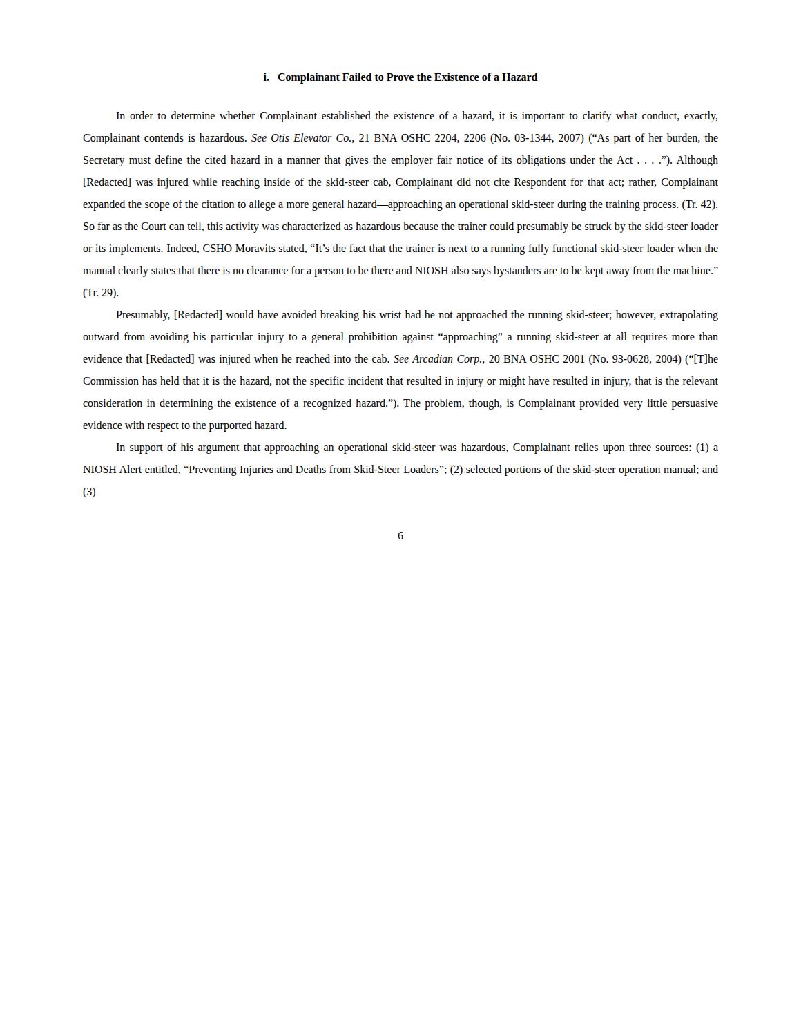i. Complainant Failed to Prove the Existence of a Hazard
In order to determine whether Complainant established the existence of a hazard, it is important to clarify what conduct, exactly, Complainant contends is hazardous. See Otis Elevator Co., 21 BNA OSHC 2204, 2206 (No. 03-1344, 2007) (“As part of her burden, the Secretary must define the cited hazard in a manner that gives the employer fair notice of its obligations under the Act . . . .”). Although [Redacted] was injured while reaching inside of the skid-steer cab, Complainant did not cite Respondent for that act; rather, Complainant expanded the scope of the citation to allege a more general hazard—approaching an operational skid-steer during the training process. (Tr. 42). So far as the Court can tell, this activity was characterized as hazardous because the trainer could presumably be struck by the skid-steer loader or its implements. Indeed, CSHO Moravits stated, “It’s the fact that the trainer is next to a running fully functional skid-steer loader when the manual clearly states that there is no clearance for a person to be there and NIOSH also says bystanders are to be kept away from the machine.” (Tr. 29).
Presumably, [Redacted] would have avoided breaking his wrist had he not approached the running skid-steer; however, extrapolating outward from avoiding his particular injury to a general prohibition against “approaching” a running skid-steer at all requires more than evidence that [Redacted] was injured when he reached into the cab. See Arcadian Corp., 20 BNA OSHC 2001 (No. 93-0628, 2004) (“[T]he Commission has held that it is the hazard, not the specific incident that resulted in injury or might have resulted in injury, that is the relevant consideration in determining the existence of a recognized hazard.”). The problem, though, is Complainant provided very little persuasive evidence with respect to the purported hazard.
In support of his argument that approaching an operational skid-steer was hazardous, Complainant relies upon three sources: (1) a NIOSH Alert entitled, “Preventing Injuries and Deaths from Skid-Steer Loaders”; (2) selected portions of the skid-steer operation manual; and (3)
6